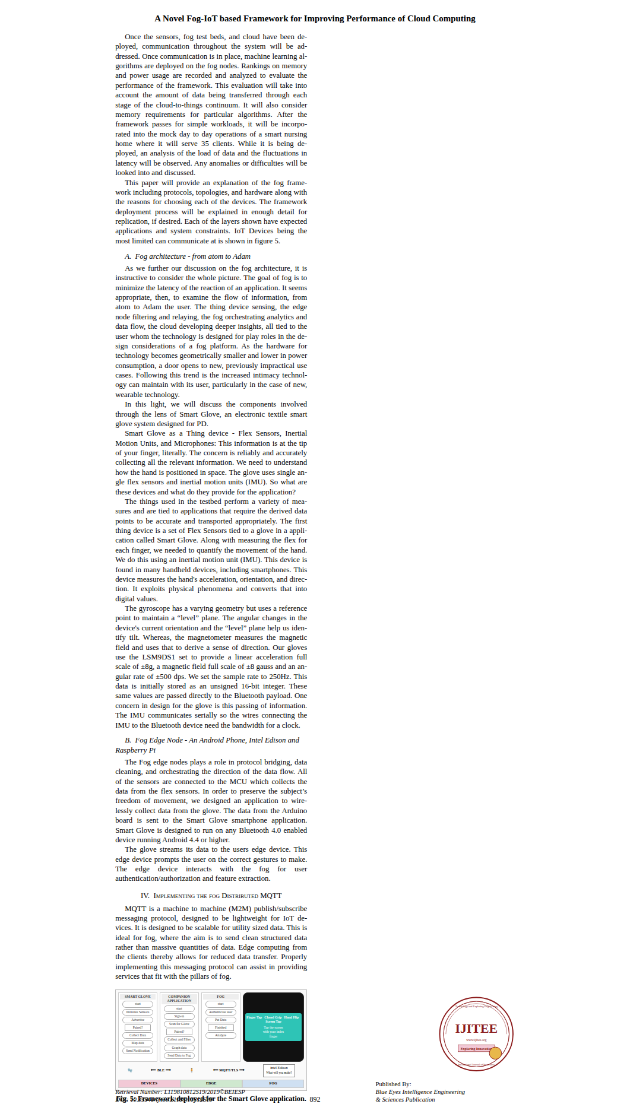A Novel Fog-IoT based Framework for Improving Performance of Cloud Computing
Once the sensors, fog test beds, and cloud have been deployed, communication throughout the system will be addressed. Once communication is in place, machine learning algorithms are deployed on the fog nodes. Rankings on memory and power usage are recorded and analyzed to evaluate the performance of the framework. This evaluation will take into account the amount of data being transferred through each stage of the cloud-to-things continuum. It will also consider memory requirements for particular algorithms. After the framework passes for simple workloads, it will be incorporated into the mock day to day operations of a smart nursing home where it will serve 35 clients. While it is being deployed, an analysis of the load of data and the fluctuations in latency will be observed. Any anomalies or difficulties will be looked into and discussed.
This paper will provide an explanation of the fog framework including protocols, topologies, and hardware along with the reasons for choosing each of the devices. The framework deployment process will be explained in enough detail for replication, if desired. Each of the layers shown have expected applications and system constraints. IoT Devices being the most limited can communicate at is shown in figure 5.
A. Fog architecture - from atom to Adam
As we further our discussion on the fog architecture, it is instructive to consider the whole picture. The goal of fog is to minimize the latency of the reaction of an application. It seems appropriate, then, to examine the flow of information, from atom to Adam the user. The thing device sensing, the edge node filtering and relaying, the fog orchestrating analytics and data flow, the cloud developing deeper insights, all tied to the user whom the technology is designed for play roles in the design considerations of a fog platform. As the hardware for technology becomes geometrically smaller and lower in power consumption, a door opens to new, previously impractical use cases. Following this trend is the increased intimacy technology can maintain with its user, particularly in the case of new, wearable technology.
In this light, we will discuss the components involved through the lens of Smart Glove, an electronic textile smart glove system designed for PD.
Smart Glove as a Thing device - Flex Sensors, Inertial Motion Units, and Microphones: This information is at the tip of your finger, literally. The concern is reliably and accurately collecting all the relevant information. We need to understand how the hand is positioned in space. The glove uses single angle flex sensors and inertial motion units (IMU). So what are these devices and what do they provide for the application?
The things used in the testbed perform a variety of measures and are tied to applications that require the derived data points to be accurate and transported appropriately. The first thing device is a set of Flex Sensors tied to a glove in a application called Smart Glove. Along with measuring the flex for each finger, we needed to quantify the movement of the hand. We do this using an inertial motion unit (IMU). This device is found in many handheld devices, including smartphones. This device measures the hand's acceleration, orientation, and direction. It exploits physical phenomena and converts that into digital values.
The gyroscope has a varying geometry but uses a reference point to maintain a “level” plane. The angular changes in the device's current orientation and the “level” plane help us identify tilt. Whereas, the magnetometer measures the magnetic field and uses that to derive a sense of direction. Our gloves use the LSM9DS1 set to provide a linear acceleration full scale of ±8g, a magnetic field full scale of ±8 gauss and an angular rate of ±500 dps. We set the sample rate to 250Hz. This data is initially stored as an unsigned 16-bit integer. These same values are passed directly to the Bluetooth payload. One concern in design for the glove is this passing of information. The IMU communicates serially so the wires connecting the IMU to the Bluetooth device need the bandwidth for a clock.
B. Fog Edge Node - An Android Phone, Intel Edison and Raspberry Pi
The Fog edge nodes plays a role in protocol bridging, data cleaning, and orchestrating the direction of the data flow. All of the sensors are connected to the MCU which collects the data from the flex sensors. In order to preserve the subject’s freedom of movement, we designed an application to wirelessly collect data from the glove. The data from the Arduino board is sent to the Smart Glove smartphone application. Smart Glove is designed to run on any Bluetooth 4.0 enabled device running Android 4.4 or higher.
The glove streams its data to the users edge device. This edge device prompts the user on the correct gestures to make. The edge device interacts with the fog for user authentication/authorization and feature extraction.
IV. Implementing the fog Distributed MQTT
MQTT is a machine to machine (M2M) publish/subscribe messaging protocol, designed to be lightweight for IoT devices. It is designed to be scalable for utility sized data. This is ideal for fog, where the aim is to send clean structured data rather than massive quantities of data. Edge computing from the clients thereby allows for reduced data transfer. Properly implementing this messaging protocol can assist in providing services that fit with the pillars of fog.
SMART GLOVE
start
Initialize Sensors
Advertise
Paired?
Collect Data
Map data
Send Notification
COMPANION APPLICATION
start
Sign-in
Scan for Glove
Paired?
Collect and Filter
Graph data
Send Data to Fog
FOG
start
Authenticate user
Put Data
Finished
Analyze
Finger Tap Closed Grip Hand Flip Screen Tap
Tap the screen
with your index
finger
🧤
⟵ BLE ⟶
🧍
⟵ MQTT/TLS ⟶
intel Edison
What will you make?
DEVICES
EDGE
FOG
Fig. 5: Framework deployed for the Smart Glove application.
IJITEE www.ijitee.org Exploring Innovation Technology and Exploring Engineering International Journal of Innovative
Retrieval Number: L119810812S19/2019©BEIESP
DOI: 10.35940/ijitee.L1198.10812S19
892
Published By:
Blue Eyes Intelligence Engineering
& Sciences Publication